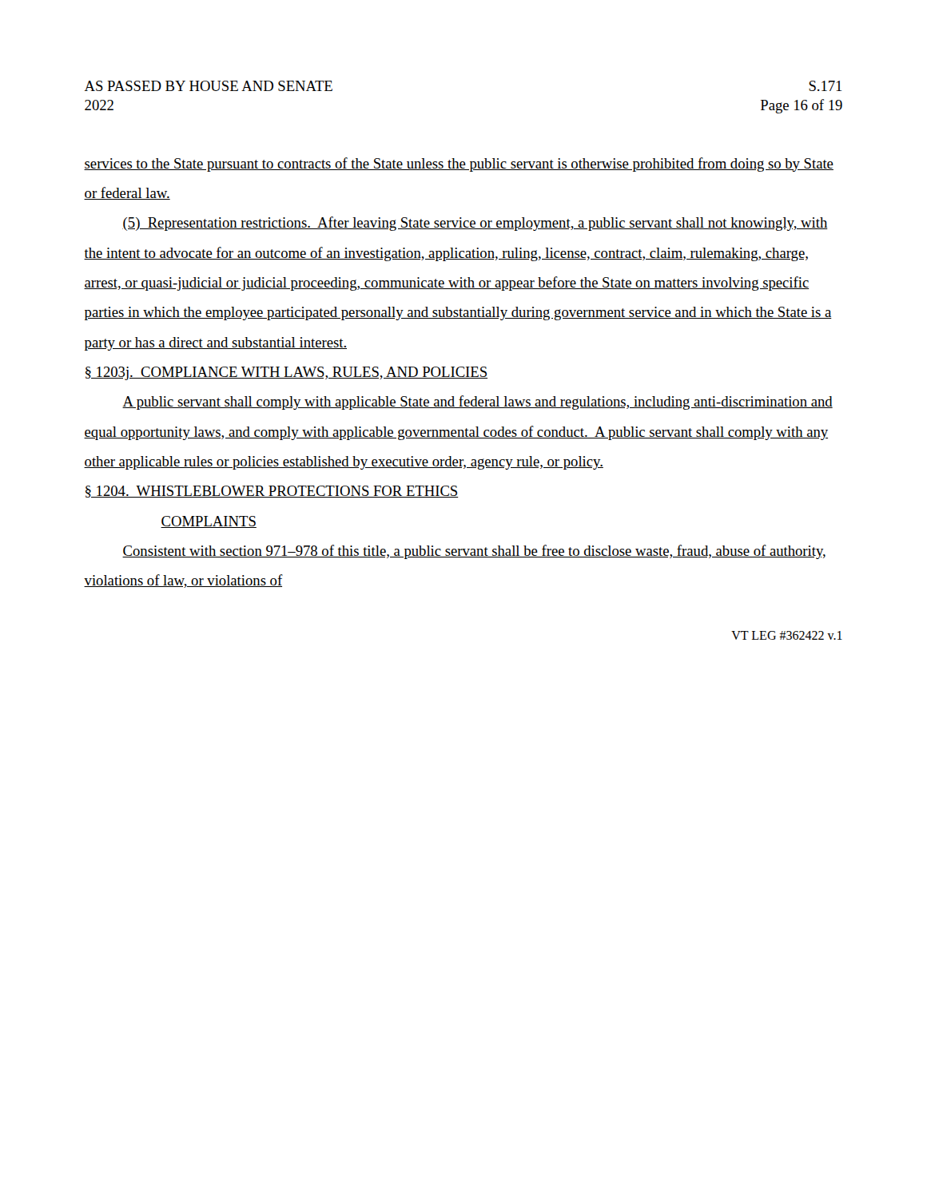AS PASSED BY HOUSE AND SENATE 2022
S.171 Page 16 of 19
services to the State pursuant to contracts of the State unless the public servant is otherwise prohibited from doing so by State or federal law.
(5) Representation restrictions. After leaving State service or employment, a public servant shall not knowingly, with the intent to advocate for an outcome of an investigation, application, ruling, license, contract, claim, rulemaking, charge, arrest, or quasi-judicial or judicial proceeding, communicate with or appear before the State on matters involving specific parties in which the employee participated personally and substantially during government service and in which the State is a party or has a direct and substantial interest.
§ 1203j. COMPLIANCE WITH LAWS, RULES, AND POLICIES
A public servant shall comply with applicable State and federal laws and regulations, including anti-discrimination and equal opportunity laws, and comply with applicable governmental codes of conduct. A public servant shall comply with any other applicable rules or policies established by executive order, agency rule, or policy.
§ 1204. WHISTLEBLOWER PROTECTIONS FOR ETHICS
COMPLAINTS
Consistent with section 971–978 of this title, a public servant shall be free to disclose waste, fraud, abuse of authority, violations of law, or violations of
VT LEG #362422 v.1